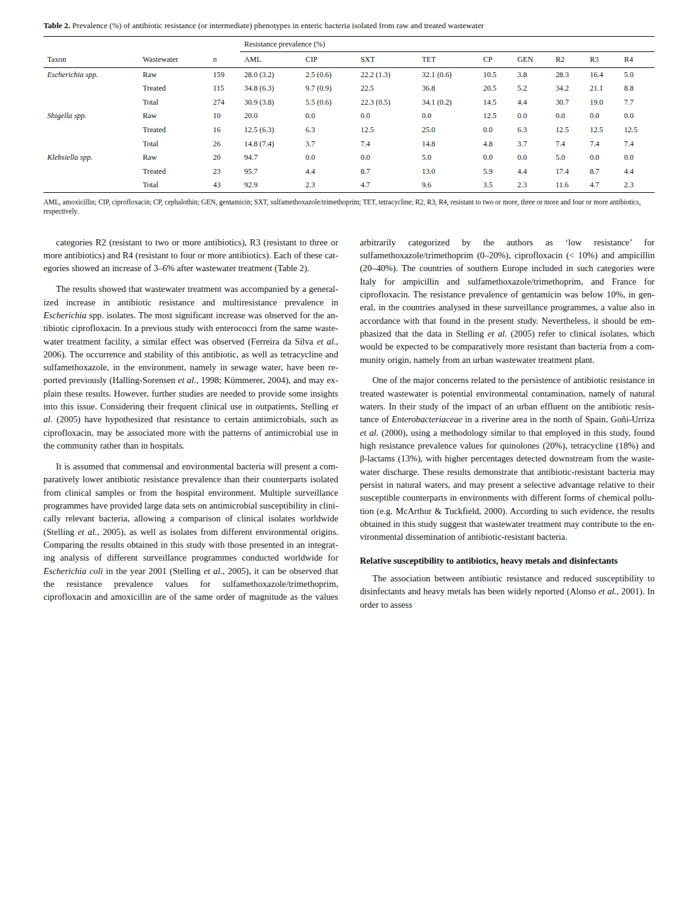Table 2. Prevalence (%) of antibiotic resistance (or intermediate) phenotypes in enteric bacteria isolated from raw and treated wastewater
| Taxon | Wastewater | n | Resistance prevalence (%) |
| --- | --- | --- | --- |
| AML | CIP | SXT | TET | CP | GEN | R2 | R3 | R4 |
| Escherichia spp. | Raw | 159 | 28.0 (3.2) | 2.5 (0.6) | 22.2 (1.3) | 32.1 (0.6) | 10.5 | 3.8 | 28.3 | 16.4 | 5.0 |
| | Treated | 115 | 34.8 (6.3) | 9.7 (0.9) | 22.5 | 36.8 | 20.5 | 5.2 | 34.2 | 21.1 | 8.8 |
| | Total | 274 | 30.9 (3.8) | 5.5 (0.6) | 22.3 (0.5) | 34.1 (0.2) | 14.5 | 4.4 | 30.7 | 19.0 | 7.7 |
| Shigella spp. | Raw | 10 | 20.0 | 0.0 | 0.0 | 0.0 | 12.5 | 0.0 | 0.0 | 0.0 | 0.0 |
| | Treated | 16 | 12.5 (6.3) | 6.3 | 12.5 | 25.0 | 0.0 | 6.3 | 12.5 | 12.5 | 12.5 |
| | Total | 26 | 14.8 (7.4) | 3.7 | 7.4 | 14.8 | 4.8 | 3.7 | 7.4 | 7.4 | 7.4 |
| Klebsiella spp. | Raw | 20 | 94.7 | 0.0 | 0.0 | 5.0 | 0.0 | 0.0 | 5.0 | 0.0 | 0.0 |
| | Treated | 23 | 95.7 | 4.4 | 8.7 | 13.0 | 5.9 | 4.4 | 17.4 | 8.7 | 4.4 |
| | Total | 43 | 92.9 | 2.3 | 4.7 | 9.6 | 3.5 | 2.3 | 11.6 | 4.7 | 2.3 |
AML, amoxicillin; CIP, ciprofloxacin; CP, cephalothin; GEN, gentamicin; SXT, sulfamethoxazole/trimethoprim; TET, tetracycline; R2, R3, R4, resistant to two or more, three or more and four or more antibiotics, respectively.
categories R2 (resistant to two or more antibiotics), R3 (resistant to three or more antibiotics) and R4 (resistant to four or more antibiotics). Each of these categories showed an increase of 3–6% after wastewater treatment (Table 2).
The results showed that wastewater treatment was accompanied by a generalized increase in antibiotic resistance and multiresistance prevalence in Escherichia spp. isolates. The most significant increase was observed for the antibiotic ciprofloxacin. In a previous study with enterococci from the same wastewater treatment facility, a similar effect was observed (Ferreira da Silva et al., 2006). The occurrence and stability of this antibiotic, as well as tetracycline and sulfamethoxazole, in the environment, namely in sewage water, have been reported previously (Halling-Sorensen et al., 1998; Kümmerer, 2004), and may explain these results. However, further studies are needed to provide some insights into this issue. Considering their frequent clinical use in outpatients, Stelling et al. (2005) have hypothesized that resistance to certain antimicrobials, such as ciprofloxacin, may be associated more with the patterns of antimicrobial use in the community rather than in hospitals.
It is assumed that commensal and environmental bacteria will present a comparatively lower antibiotic resistance prevalence than their counterparts isolated from clinical samples or from the hospital environment. Multiple surveillance programmes have provided large data sets on antimicrobial susceptibility in clinically relevant bacteria, allowing a comparison of clinical isolates worldwide (Stelling et al., 2005), as well as isolates from different environmental origins. Comparing the results obtained in this study with those presented in an integrating analysis of different surveillance programmes conducted worldwide for Escherichia coli in the year 2001 (Stelling et al., 2005), it can be observed that the resistance prevalence values for sulfamethoxazole/trimethoprim, ciprofloxacin and amoxicillin are of the same order of magnitude as the values arbitrarily categorized by the authors as ‘low resistance’ for sulfamethoxazole/trimethoprim (0–20%), ciprofloxacin (< 10%) and ampicillin (20–40%). The countries of southern Europe included in such categories were Italy for ampicillin and sulfamethoxazole/trimethoprim, and France for ciprofloxacin. The resistance prevalence of gentamicin was below 10%, in general, in the countries analysed in these surveillance programmes, a value also in accordance with that found in the present study. Nevertheless, it should be emphasized that the data in Stelling et al. (2005) refer to clinical isolates, which would be expected to be comparatively more resistant than bacteria from a community origin, namely from an urban wastewater treatment plant.
One of the major concerns related to the persistence of antibiotic resistance in treated wastewater is potential environmental contamination, namely of natural waters. In their study of the impact of an urban effluent on the antibiotic resistance of Enterobacteriaceae in a riverine area in the north of Spain, Goñi-Urriza et al. (2000), using a methodology similar to that employed in this study, found high resistance prevalence values for quinolones (20%), tetracycline (18%) and β-lactams (13%), with higher percentages detected downstream from the wastewater discharge. These results demonstrate that antibiotic-resistant bacteria may persist in natural waters, and may present a selective advantage relative to their susceptible counterparts in environments with different forms of chemical pollution (e.g. McArthur & Tuckfield, 2000). According to such evidence, the results obtained in this study suggest that wastewater treatment may contribute to the environmental dissemination of antibiotic-resistant bacteria.
Relative susceptibility to antibiotics, heavy metals and disinfectants
The association between antibiotic resistance and reduced susceptibility to disinfectants and heavy metals has been widely reported (Alonso et al., 2001). In order to assess